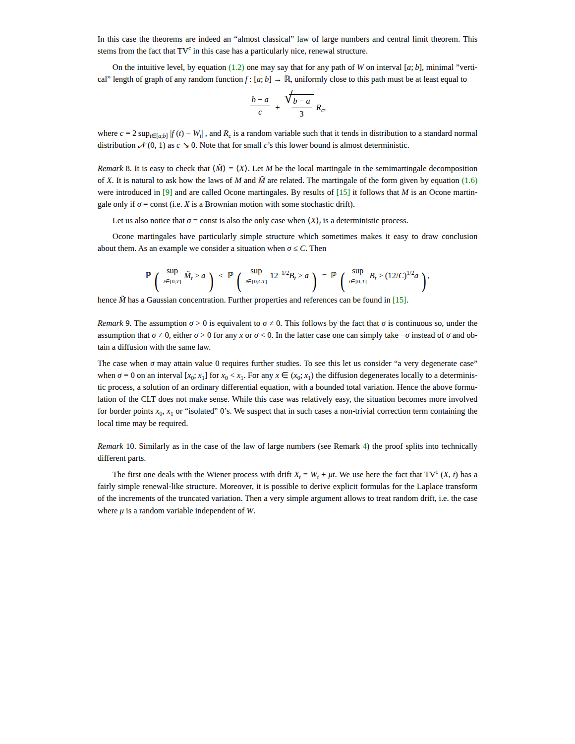In this case the theorems are indeed an “almost classical” law of large numbers and central limit theorem. This stems from the fact that TVc in this case has a particularly nice, renewal structure.
On the intuitive level, by equation (1.2) one may say that for any path of W on interval [a; b], minimal ”vertical” length of graph of any random function f : [a; b] → ℝ, uniformly close to this path must be at least equal to
b − a c + b − a 3 Rc,
where c = 2 supt∈[a;b] |f (t) − Wt| , and Rc is a random variable such that it tends in distribution to a standard normal distribution 𝒩 (0, 1) as c ↘ 0. Note that for small c’s this lower bound is almost deterministic.
Remark 8. It is easy to check that ⟨M̃⟩ = ⟨X⟩. Let M be the local martingale in the semimartingale decomposition of X. It is natural to ask how the laws of M and M̃ are related. The martingale of the form given by equation (1.6) were introduced in [9] and are called Ocone martingales. By results of [15] it follows that M is an Ocone martingale only if σ = const (i.e. X is a Brownian motion with some stochastic drift).
Let us also notice that σ = const is also the only case when ⟨X⟩t is a deterministic process.
Ocone martingales have particularly simple structure which sometimes makes it easy to draw conclusion about them. As an example we consider a situation when σ ≤ C. Then
ℙ ( sup t∈[0;T] M̃t ≥ a ) ≤ ℙ ( sup t∈[0;CT] 12−1/2Bt > a ) = ℙ ( sup t∈[0;T] Bt > (12/C)1/2a ),
hence M̃ has a Gaussian concentration. Further properties and references can be found in [15].
Remark 9. The assumption σ > 0 is equivalent to σ ≠ 0. This follows by the fact that σ is continuous so, under the assumption that σ ≠ 0, either σ > 0 for any x or σ < 0. In the latter case one can simply take −σ instead of σ and obtain a diffusion with the same law.
The case when σ may attain value 0 requires further studies. To see this let us consider “a very degenerate case” when σ = 0 on an interval [x0; x1] for x0 < x1. For any x ∈ (x0; x1) the diffusion degenerates locally to a deterministic process, a solution of an ordinary differential equation, with a bounded total variation. Hence the above formulation of the CLT does not make sense. While this case was relatively easy, the situation becomes more involved for border points x0, x1 or “isolated” 0’s. We suspect that in such cases a non-trivial correction term containing the local time may be required.
Remark 10. Similarly as in the case of the law of large numbers (see Remark 4) the proof splits into technically different parts.
The first one deals with the Wiener process with drift Xt = Wt + μt. We use here the fact that TVc (X, t) has a fairly simple renewal-like structure. Moreover, it is possible to derive explicit formulas for the Laplace transform of the increments of the truncated variation. Then a very simple argument allows to treat random drift, i.e. the case where μ is a random variable independent of W.